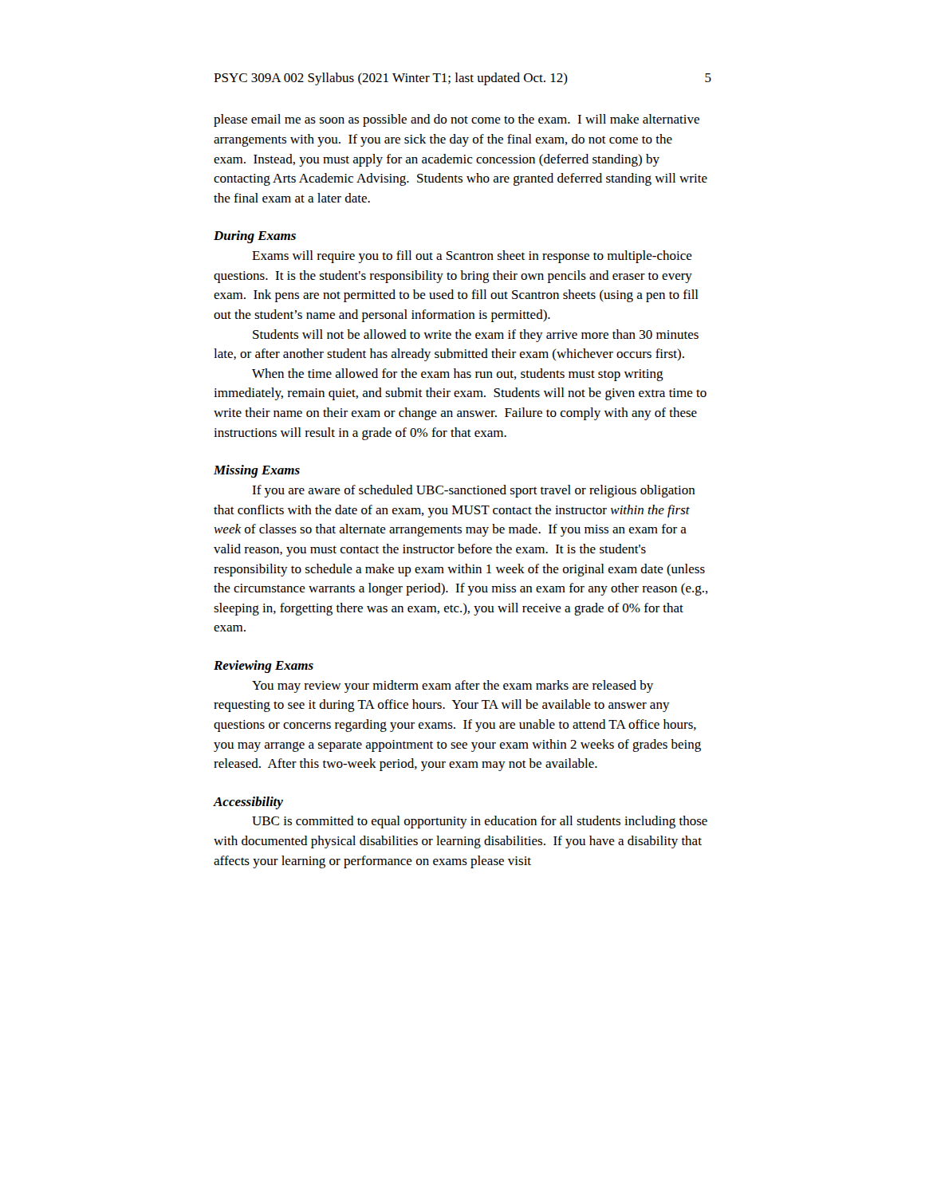PSYC 309A 002 Syllabus (2021 Winter T1; last updated Oct. 12) 5
please email me as soon as possible and do not come to the exam. I will make alternative arrangements with you. If you are sick the day of the final exam, do not come to the exam. Instead, you must apply for an academic concession (deferred standing) by contacting Arts Academic Advising. Students who are granted deferred standing will write the final exam at a later date.
During Exams
Exams will require you to fill out a Scantron sheet in response to multiple-choice questions. It is the student's responsibility to bring their own pencils and eraser to every exam. Ink pens are not permitted to be used to fill out Scantron sheets (using a pen to fill out the student’s name and personal information is permitted).
Students will not be allowed to write the exam if they arrive more than 30 minutes late, or after another student has already submitted their exam (whichever occurs first).
When the time allowed for the exam has run out, students must stop writing immediately, remain quiet, and submit their exam. Students will not be given extra time to write their name on their exam or change an answer. Failure to comply with any of these instructions will result in a grade of 0% for that exam.
Missing Exams
If you are aware of scheduled UBC-sanctioned sport travel or religious obligation that conflicts with the date of an exam, you MUST contact the instructor within the first week of classes so that alternate arrangements may be made. If you miss an exam for a valid reason, you must contact the instructor before the exam. It is the student's responsibility to schedule a make up exam within 1 week of the original exam date (unless the circumstance warrants a longer period). If you miss an exam for any other reason (e.g., sleeping in, forgetting there was an exam, etc.), you will receive a grade of 0% for that exam.
Reviewing Exams
You may review your midterm exam after the exam marks are released by requesting to see it during TA office hours. Your TA will be available to answer any questions or concerns regarding your exams. If you are unable to attend TA office hours, you may arrange a separate appointment to see your exam within 2 weeks of grades being released. After this two-week period, your exam may not be available.
Accessibility
UBC is committed to equal opportunity in education for all students including those with documented physical disabilities or learning disabilities. If you have a disability that affects your learning or performance on exams please visit